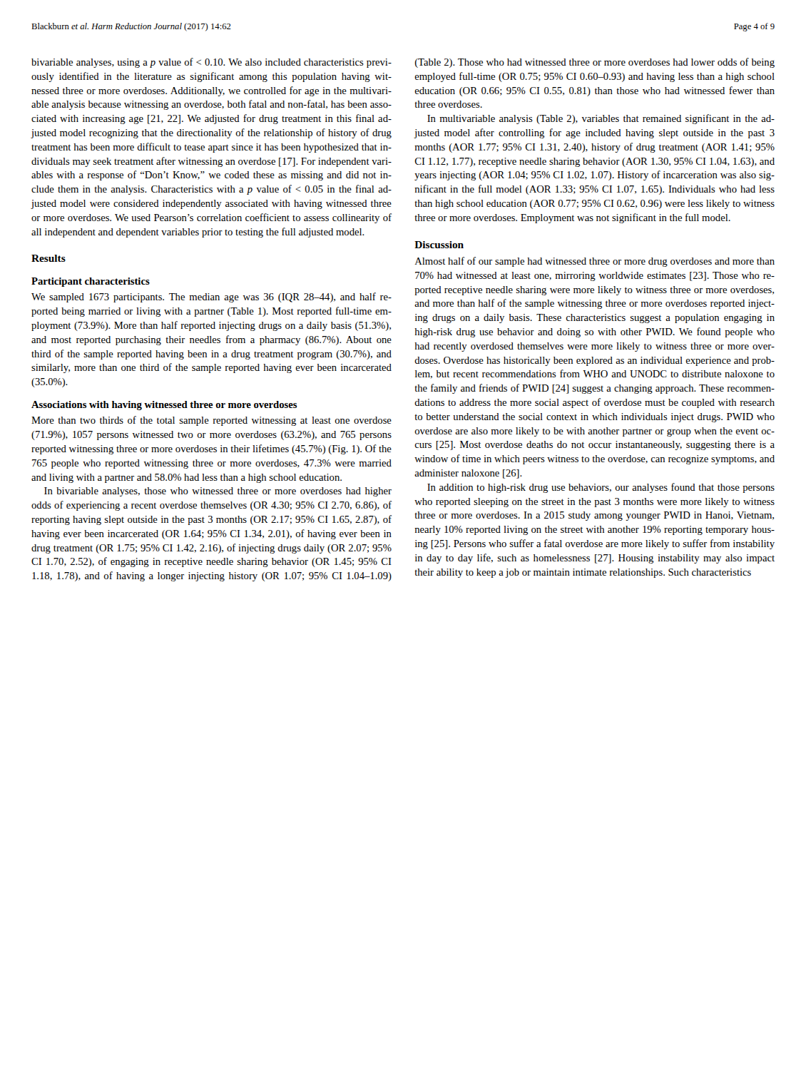Blackburn et al. Harm Reduction Journal (2017) 14:62
Page 4 of 9
bivariable analyses, using a p value of < 0.10. We also included characteristics previously identified in the literature as significant among this population having witnessed three or more overdoses. Additionally, we controlled for age in the multivariable analysis because witnessing an overdose, both fatal and non-fatal, has been associated with increasing age [21, 22]. We adjusted for drug treatment in this final adjusted model recognizing that the directionality of the relationship of history of drug treatment has been more difficult to tease apart since it has been hypothesized that individuals may seek treatment after witnessing an overdose [17]. For independent variables with a response of “Don’t Know,” we coded these as missing and did not include them in the analysis. Characteristics with a p value of < 0.05 in the final adjusted model were considered independently associated with having witnessed three or more overdoses. We used Pearson’s correlation coefficient to assess collinearity of all independent and dependent variables prior to testing the full adjusted model.
Results
Participant characteristics
We sampled 1673 participants. The median age was 36 (IQR 28–44), and half reported being married or living with a partner (Table 1). Most reported full-time employment (73.9%). More than half reported injecting drugs on a daily basis (51.3%), and most reported purchasing their needles from a pharmacy (86.7%). About one third of the sample reported having been in a drug treatment program (30.7%), and similarly, more than one third of the sample reported having ever been incarcerated (35.0%).
Associations with having witnessed three or more overdoses
More than two thirds of the total sample reported witnessing at least one overdose (71.9%), 1057 persons witnessed two or more overdoses (63.2%), and 765 persons reported witnessing three or more overdoses in their lifetimes (45.7%) (Fig. 1). Of the 765 people who reported witnessing three or more overdoses, 47.3% were married and living with a partner and 58.0% had less than a high school education.
In bivariable analyses, those who witnessed three or more overdoses had higher odds of experiencing a recent overdose themselves (OR 4.30; 95% CI 2.70, 6.86), of reporting having slept outside in the past 3 months (OR 2.17; 95% CI 1.65, 2.87), of having ever been incarcerated (OR 1.64; 95% CI 1.34, 2.01), of having ever been in drug treatment (OR 1.75; 95% CI 1.42, 2.16), of injecting drugs daily (OR 2.07; 95% CI 1.70, 2.52), of engaging in receptive needle sharing behavior (OR 1.45; 95% CI 1.18, 1.78), and of having a longer injecting history (OR 1.07; 95% CI 1.04–1.09) (Table 2). Those who had witnessed three or more overdoses had lower odds of being employed full-time (OR 0.75; 95% CI 0.60–0.93) and having less than a high school education (OR 0.66; 95% CI 0.55, 0.81) than those who had witnessed fewer than three overdoses.
In multivariable analysis (Table 2), variables that remained significant in the adjusted model after controlling for age included having slept outside in the past 3 months (AOR 1.77; 95% CI 1.31, 2.40), history of drug treatment (AOR 1.41; 95% CI 1.12, 1.77), receptive needle sharing behavior (AOR 1.30, 95% CI 1.04, 1.63), and years injecting (AOR 1.04; 95% CI 1.02, 1.07). History of incarceration was also significant in the full model (AOR 1.33; 95% CI 1.07, 1.65). Individuals who had less than high school education (AOR 0.77; 95% CI 0.62, 0.96) were less likely to witness three or more overdoses. Employment was not significant in the full model.
Discussion
Almost half of our sample had witnessed three or more drug overdoses and more than 70% had witnessed at least one, mirroring worldwide estimates [23]. Those who reported receptive needle sharing were more likely to witness three or more overdoses, and more than half of the sample witnessing three or more overdoses reported injecting drugs on a daily basis. These characteristics suggest a population engaging in high-risk drug use behavior and doing so with other PWID. We found people who had recently overdosed themselves were more likely to witness three or more overdoses. Overdose has historically been explored as an individual experience and problem, but recent recommendations from WHO and UNODC to distribute naloxone to the family and friends of PWID [24] suggest a changing approach. These recommendations to address the more social aspect of overdose must be coupled with research to better understand the social context in which individuals inject drugs. PWID who overdose are also more likely to be with another partner or group when the event occurs [25]. Most overdose deaths do not occur instantaneously, suggesting there is a window of time in which peers witness to the overdose, can recognize symptoms, and administer naloxone [26].
In addition to high-risk drug use behaviors, our analyses found that those persons who reported sleeping on the street in the past 3 months were more likely to witness three or more overdoses. In a 2015 study among younger PWID in Hanoi, Vietnam, nearly 10% reported living on the street with another 19% reporting temporary housing [25]. Persons who suffer a fatal overdose are more likely to suffer from instability in day to day life, such as homelessness [27]. Housing instability may also impact their ability to keep a job or maintain intimate relationships. Such characteristics